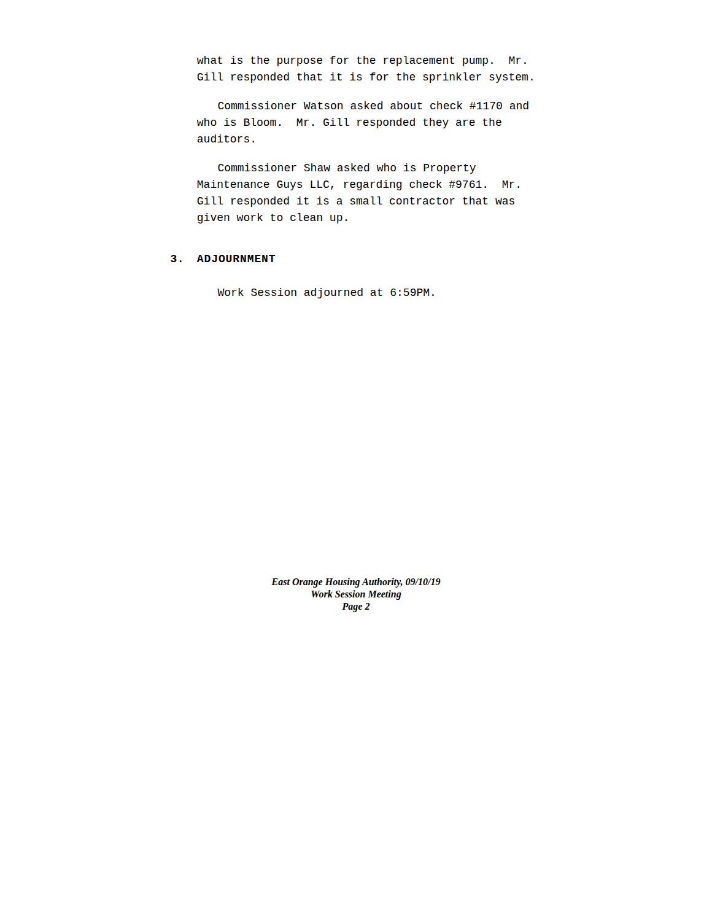what is the purpose for the replacement pump. Mr. Gill responded that it is for the sprinkler system.
Commissioner Watson asked about check #1170 and who is Bloom. Mr. Gill responded they are the auditors.
Commissioner Shaw asked who is Property Maintenance Guys LLC, regarding check #9761. Mr. Gill responded it is a small contractor that was given work to clean up.
3.
ADJOURNMENT
Work Session adjourned at 6:59PM.
East Orange Housing Authority, 09/10/19
Work Session Meeting
Page 2